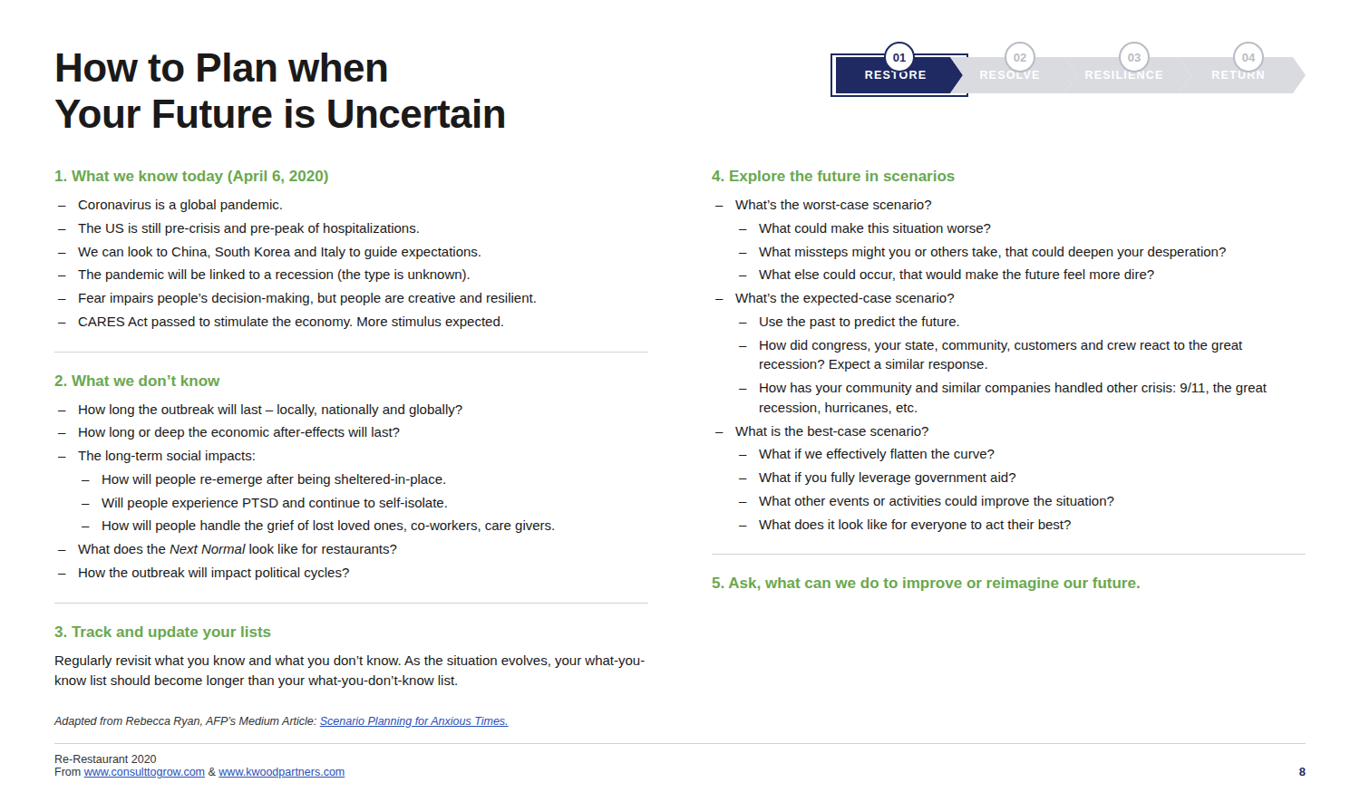How to Plan when
Your Future is Uncertain
01
RESTORE
02
RESOLVE
03
RESILIENCE
04
RETURN
1. What we know today (April 6, 2020)
Coronavirus is a global pandemic.
The US is still pre-crisis and pre-peak of hospitalizations.
We can look to China, South Korea and Italy to guide expectations.
The pandemic will be linked to a recession (the type is unknown).
Fear impairs people’s decision-making, but people are creative and resilient.
CARES Act passed to stimulate the economy. More stimulus expected.
2. What we don’t know
How long the outbreak will last – locally, nationally and globally?
How long or deep the economic after-effects will last?
The long-term social impacts:
How will people re-emerge after being sheltered-in-place.
Will people experience PTSD and continue to self-isolate.
How will people handle the grief of lost loved ones, co-workers, care givers.
What does the Next Normal look like for restaurants?
How the outbreak will impact political cycles?
3. Track and update your lists
Regularly revisit what you know and what you don’t know. As the situation evolves, your what-you-know list should become longer than your what-you-don’t-know list.
Adapted from Rebecca Ryan, AFP’s Medium Article: Scenario Planning for Anxious Times.
4. Explore the future in scenarios
What’s the worst-case scenario?
What could make this situation worse?
What missteps might you or others take, that could deepen your desperation?
What else could occur, that would make the future feel more dire?
What’s the expected-case scenario?
Use the past to predict the future.
How did congress, your state, community, customers and crew react to the great recession? Expect a similar response.
How has your community and similar companies handled other crisis: 9/11, the great recession, hurricanes, etc.
What is the best-case scenario?
What if we effectively flatten the curve?
What if you fully leverage government aid?
What other events or activities could improve the situation?
What does it look like for everyone to act their best?
5. Ask, what can we do to improve or reimagine our future.
Re-Restaurant 2020
From www.consulttogrow.com & www.kwoodpartners.com
8